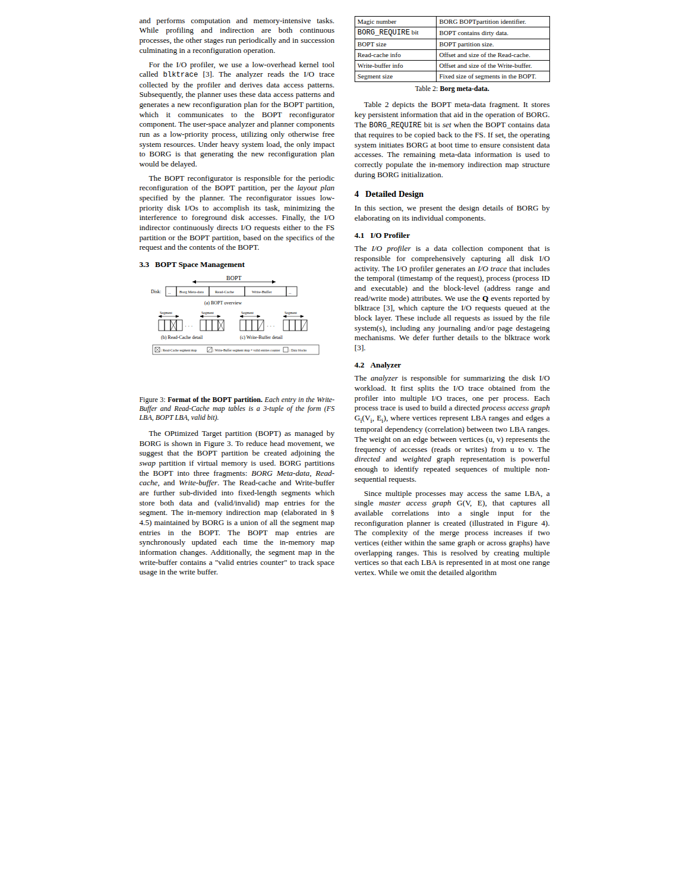and performs computation and memory-intensive tasks. While profiling and indirection are both continuous processes, the other stages run periodically and in succession culminating in a reconfiguration operation.
For the I/O profiler, we use a low-overhead kernel tool called blktrace [3]. The analyzer reads the I/O trace collected by the profiler and derives data access patterns. Subsequently, the planner uses these data access patterns and generates a new reconfiguration plan for the BOPT partition, which it communicates to the BOPT reconfigurator component. The user-space analyzer and planner components run as a low-priority process, utilizing only otherwise free system resources. Under heavy system load, the only impact to BORG is that generating the new reconfiguration plan would be delayed.
The BOPT reconfigurator is responsible for the periodic reconfiguration of the BOPT partition, per the layout plan specified by the planner. The reconfigurator issues low-priority disk I/Os to accomplish its task, minimizing the interference to foreground disk accesses. Finally, the I/O indirector continuously directs I/O requests either to the FS partition or the BOPT partition, based on the specifics of the request and the contents of the BOPT.
3.3 BOPT Space Management
BOPT Disk: .. Borg Meta-data Read-Cache Write-Buffer .. (a) BOPT overview Segment Segment Segment Segment · · · · · · (b) Read-Cache detail (c) Write-Buffer detail : Read-Cache segment map : Write-Buffer segment map + valid entries counter : Data blocks
Figure 3: Format of the BOPT partition. Each entry in the Write-Buffer and Read-Cache map tables is a 3-tuple of the form (FS LBA, BOPT LBA, valid bit).
The OPtimized Target partition (BOPT) as managed by BORG is shown in Figure 3. To reduce head movement, we suggest that the BOPT partition be created adjoining the swap partition if virtual memory is used. BORG partitions the BOPT into three fragments: BORG Meta-data, Read-cache, and Write-buffer. The Read-cache and Write-buffer are further sub-divided into fixed-length segments which store both data and (valid/invalid) map entries for the segment. The in-memory indirection map (elaborated in § 4.5) maintained by BORG is a union of all the segment map entries in the BOPT. The BOPT map entries are synchronously updated each time the in-memory map information changes. Additionally, the segment map in the write-buffer contains a "valid entries counter" to track space usage in the write buffer.
| Magic number | BORG BOPTpartition identifier. |
| BORG_REQUIRE bit | BOPT contains dirty data. |
| BOPT size | BOPT partition size. |
| Read-cache info | Offset and size of the Read-cache. |
| Write-buffer info | Offset and size of the Write-buffer. |
| Segment size | Fixed size of segments in the BOPT. |
Table 2: Borg meta-data.
Table 2 depicts the BOPT meta-data fragment. It stores key persistent information that aid in the operation of BORG. The BORG_REQUIRE bit is set when the BOPT contains data that requires to be copied back to the FS. If set, the operating system initiates BORG at boot time to ensure consistent data accesses. The remaining meta-data information is used to correctly populate the in-memory indirection map structure during BORG initialization.
4 Detailed Design
In this section, we present the design details of BORG by elaborating on its individual components.
4.1 I/O Profiler
The I/O profiler is a data collection component that is responsible for comprehensively capturing all disk I/O activity. The I/O profiler generates an I/O trace that includes the temporal (timestamp of the request), process (process ID and executable) and the block-level (address range and read/write mode) attributes. We use the Q events reported by blktrace [3], which capture the I/O requests queued at the block layer. These include all requests as issued by the file system(s), including any journaling and/or page destageing mechanisms. We defer further details to the blktrace work [3].
4.2 Analyzer
The analyzer is responsible for summarizing the disk I/O workload. It first splits the I/O trace obtained from the profiler into multiple I/O traces, one per process. Each process trace is used to build a directed process access graph Gi(Vi, Ei), where vertices represent LBA ranges and edges a temporal dependency (correlation) between two LBA ranges. The weight on an edge between vertices (u, v) represents the frequency of accesses (reads or writes) from u to v. The directed and weighted graph representation is powerful enough to identify repeated sequences of multiple non-sequential requests.
Since multiple processes may access the same LBA, a single master access graph G(V, E), that captures all available correlations into a single input for the reconfiguration planner is created (illustrated in Figure 4). The complexity of the merge process increases if two vertices (either within the same graph or across graphs) have overlapping ranges. This is resolved by creating multiple vertices so that each LBA is represented in at most one range vertex. While we omit the detailed algorithm